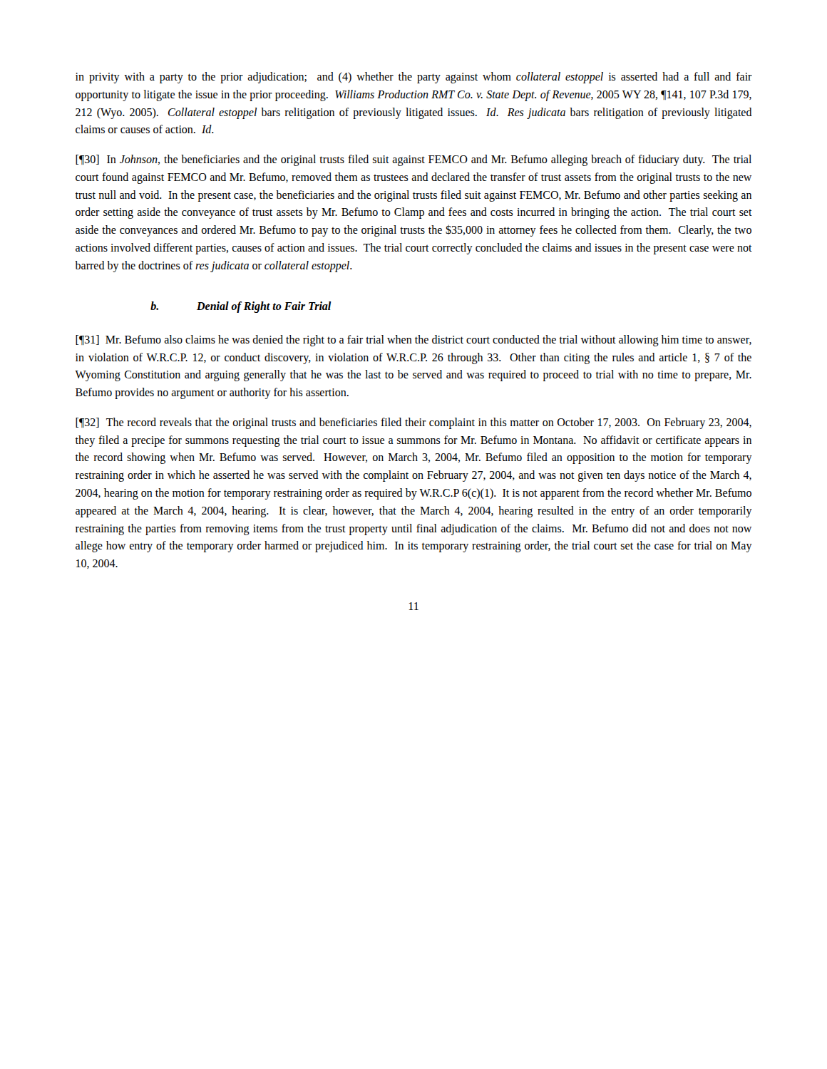in privity with a party to the prior adjudication; and (4) whether the party against whom collateral estoppel is asserted had a full and fair opportunity to litigate the issue in the prior proceeding. Williams Production RMT Co. v. State Dept. of Revenue, 2005 WY 28, ¶141, 107 P.3d 179, 212 (Wyo. 2005). Collateral estoppel bars relitigation of previously litigated issues. Id. Res judicata bars relitigation of previously litigated claims or causes of action. Id.
[¶30] In Johnson, the beneficiaries and the original trusts filed suit against FEMCO and Mr. Befumo alleging breach of fiduciary duty. The trial court found against FEMCO and Mr. Befumo, removed them as trustees and declared the transfer of trust assets from the original trusts to the new trust null and void. In the present case, the beneficiaries and the original trusts filed suit against FEMCO, Mr. Befumo and other parties seeking an order setting aside the conveyance of trust assets by Mr. Befumo to Clamp and fees and costs incurred in bringing the action. The trial court set aside the conveyances and ordered Mr. Befumo to pay to the original trusts the $35,000 in attorney fees he collected from them. Clearly, the two actions involved different parties, causes of action and issues. The trial court correctly concluded the claims and issues in the present case were not barred by the doctrines of res judicata or collateral estoppel.
b. Denial of Right to Fair Trial
[¶31] Mr. Befumo also claims he was denied the right to a fair trial when the district court conducted the trial without allowing him time to answer, in violation of W.R.C.P. 12, or conduct discovery, in violation of W.R.C.P. 26 through 33. Other than citing the rules and article 1, § 7 of the Wyoming Constitution and arguing generally that he was the last to be served and was required to proceed to trial with no time to prepare, Mr. Befumo provides no argument or authority for his assertion.
[¶32] The record reveals that the original trusts and beneficiaries filed their complaint in this matter on October 17, 2003. On February 23, 2004, they filed a precipe for summons requesting the trial court to issue a summons for Mr. Befumo in Montana. No affidavit or certificate appears in the record showing when Mr. Befumo was served. However, on March 3, 2004, Mr. Befumo filed an opposition to the motion for temporary restraining order in which he asserted he was served with the complaint on February 27, 2004, and was not given ten days notice of the March 4, 2004, hearing on the motion for temporary restraining order as required by W.R.C.P 6(c)(1). It is not apparent from the record whether Mr. Befumo appeared at the March 4, 2004, hearing. It is clear, however, that the March 4, 2004, hearing resulted in the entry of an order temporarily restraining the parties from removing items from the trust property until final adjudication of the claims. Mr. Befumo did not and does not now allege how entry of the temporary order harmed or prejudiced him. In its temporary restraining order, the trial court set the case for trial on May 10, 2004.
11